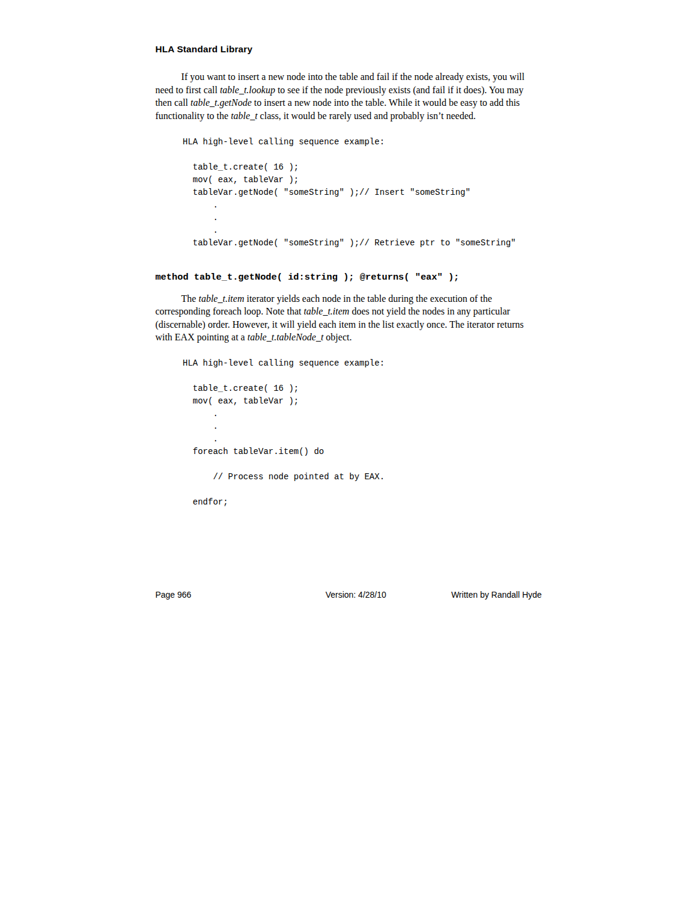HLA Standard Library
If you want to insert a new node into the table and fail if the node already exists, you will need to first call table_t.lookup to see if the node previously exists (and fail if it does). You may then call table_t.getNode to insert a new node into the table. While it would be easy to add this functionality to the table_t class, it would be rarely used and probably isn’t needed.
  HLA high-level calling sequence example:

    table_t.create( 16 );
    mov( eax, tableVar );
    tableVar.getNode( "someString" );// Insert "someString"
        .
        .
        .
    tableVar.getNode( "someString" );// Retrieve ptr to "someString"
method table_t.getNode( id:string ); @returns( "eax" );
The table_t.item iterator yields each node in the table during the execution of the corresponding foreach loop. Note that table_t.item does not yield the nodes in any particular (discernable) order. However, it will yield each item in the list exactly once. The iterator returns with EAX pointing at a table_t.tableNode_t object.
  HLA high-level calling sequence example:

    table_t.create( 16 );
    mov( eax, tableVar );
        .
        .
        .
    foreach tableVar.item() do

        // Process node pointed at by EAX.

    endfor;
Page 966
Version: 4/28/10
Written by Randall Hyde